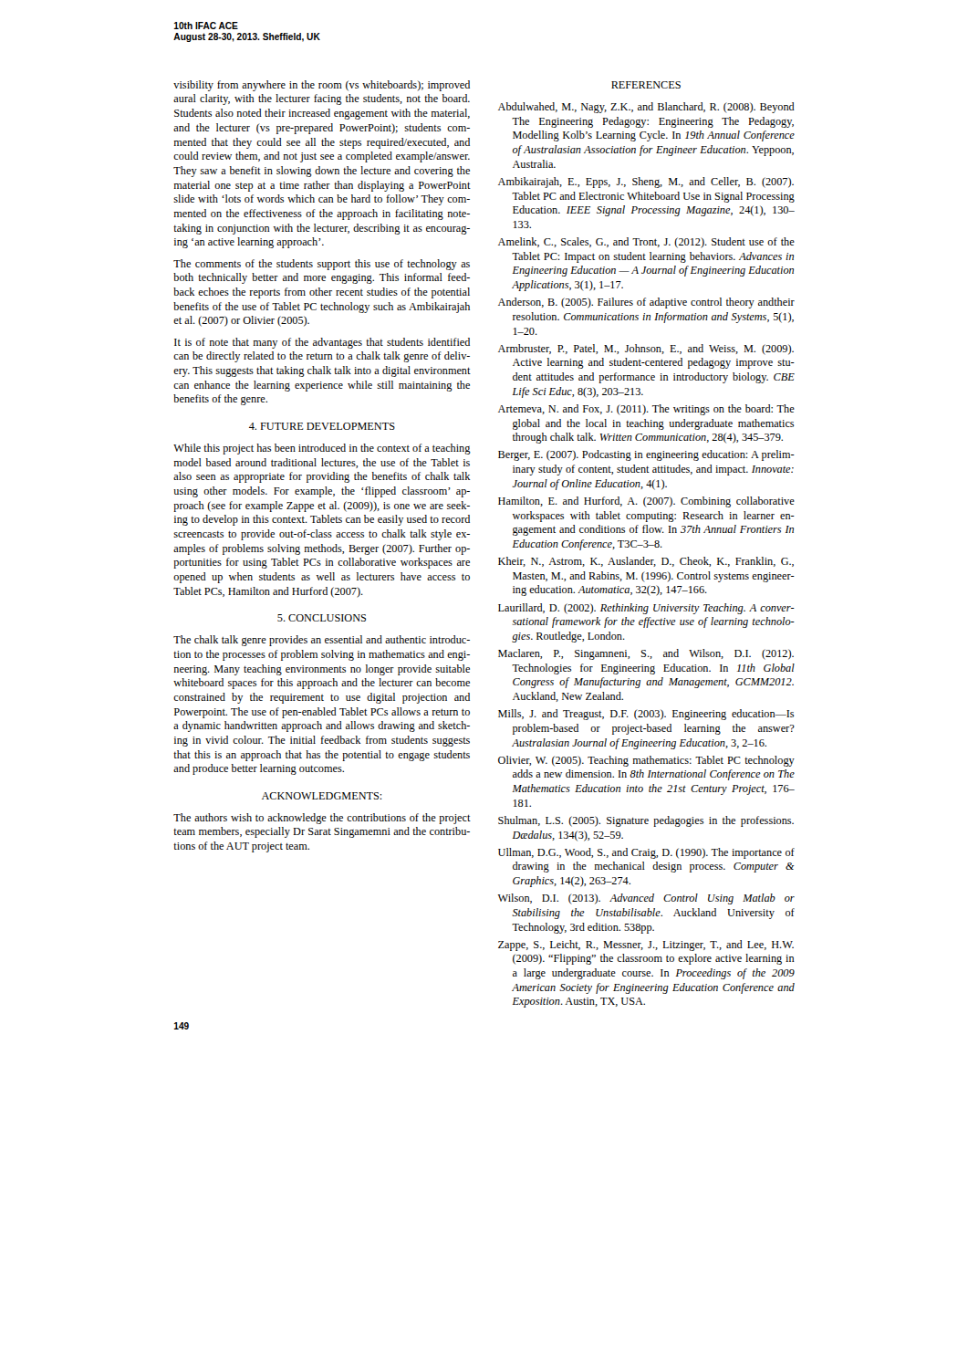10th IFAC ACE
August 28-30, 2013. Sheffield, UK
visibility from anywhere in the room (vs whiteboards); improved aural clarity, with the lecturer facing the students, not the board. Students also noted their increased engagement with the material, and the lecturer (vs pre-prepared PowerPoint); students commented that they could see all the steps required/executed, and could review them, and not just see a completed example/answer. They saw a benefit in slowing down the lecture and covering the material one step at a time rather than displaying a PowerPoint slide with ‘lots of words which can be hard to follow’ They commented on the effectiveness of the approach in facilitating notetaking in conjunction with the lecturer, describing it as encouraging ‘an active learning approach’.
The comments of the students support this use of technology as both technically better and more engaging. This informal feedback echoes the reports from other recent studies of the potential benefits of the use of Tablet PC technology such as Ambikairajah et al. (2007) or Olivier (2005).
It is of note that many of the advantages that students identified can be directly related to the return to a chalk talk genre of delivery. This suggests that taking chalk talk into a digital environment can enhance the learning experience while still maintaining the benefits of the genre.
4. Future Developments
While this project has been introduced in the context of a teaching model based around traditional lectures, the use of the Tablet is also seen as appropriate for providing the benefits of chalk talk using other models. For example, the ‘flipped classroom’ approach (see for example Zappe et al. (2009)), is one we are seeking to develop in this context. Tablets can be easily used to record screencasts to provide out-of-class access to chalk talk style examples of problems solving methods, Berger (2007). Further opportunities for using Tablet PCs in collaborative workspaces are opened up when students as well as lecturers have access to Tablet PCs, Hamilton and Hurford (2007).
5. Conclusions
The chalk talk genre provides an essential and authentic introduction to the processes of problem solving in mathematics and engineering. Many teaching environments no longer provide suitable whiteboard spaces for this approach and the lecturer can become constrained by the requirement to use digital projection and Powerpoint. The use of pen-enabled Tablet PCs allows a return to a dynamic handwritten approach and allows drawing and sketching in vivid colour. The initial feedback from students suggests that this is an approach that has the potential to engage students and produce better learning outcomes.
Acknowledgments:
The authors wish to acknowledge the contributions of the project team members, especially Dr Sarat Singamemni and the contributions of the AUT project team.
References
Abdulwahed, M., Nagy, Z.K., and Blanchard, R. (2008). Beyond The Engineering Pedagogy: Engineering The Pedagogy, Modelling Kolb’s Learning Cycle. In 19th Annual Conference of Australasian Association for Engineer Education. Yeppoon, Australia.
Ambikairajah, E., Epps, J., Sheng, M., and Celler, B. (2007). Tablet PC and Electronic Whiteboard Use in Signal Processing Education. IEEE Signal Processing Magazine, 24(1), 130–133.
Amelink, C., Scales, G., and Tront, J. (2012). Student use of the Tablet PC: Impact on student learning behaviors. Advances in Engineering Education — A Journal of Engineering Education Applications, 3(1), 1–17.
Anderson, B. (2005). Failures of adaptive control theory andtheir resolution. Communications in Information and Systems, 5(1), 1–20.
Armbruster, P., Patel, M., Johnson, E., and Weiss, M. (2009). Active learning and student-centered pedagogy improve student attitudes and performance in introductory biology. CBE Life Sci Educ, 8(3), 203–213.
Artemeva, N. and Fox, J. (2011). The writings on the board: The global and the local in teaching undergraduate mathematics through chalk talk. Written Communication, 28(4), 345–379.
Berger, E. (2007). Podcasting in engineering education: A preliminary study of content, student attitudes, and impact. Innovate: Journal of Online Education, 4(1).
Hamilton, E. and Hurford, A. (2007). Combining collaborative workspaces with tablet computing: Research in learner engagement and conditions of flow. In 37th Annual Frontiers In Education Conference, T3C–3–8.
Kheir, N., Astrom, K., Auslander, D., Cheok, K., Franklin, G., Masten, M., and Rabins, M. (1996). Control systems engineering education. Automatica, 32(2), 147–166.
Laurillard, D. (2002). Rethinking University Teaching. A conversational framework for the effective use of learning technologies. Routledge, London.
Maclaren, P., Singamneni, S., and Wilson, D.I. (2012). Technologies for Engineering Education. In 11th Global Congress of Manufacturing and Management, GCMM2012. Auckland, New Zealand.
Mills, J. and Treagust, D.F. (2003). Engineering education—Is problem-based or project-based learning the answer? Australasian Journal of Engineering Education, 3, 2–16.
Olivier, W. (2005). Teaching mathematics: Tablet PC technology adds a new dimension. In 8th International Conference on The Mathematics Education into the 21st Century Project, 176–181.
Shulman, L.S. (2005). Signature pedagogies in the professions. Dædalus, 134(3), 52–59.
Ullman, D.G., Wood, S., and Craig, D. (1990). The importance of drawing in the mechanical design process. Computer & Graphics, 14(2), 263–274.
Wilson, D.I. (2013). Advanced Control Using Matlab or Stabilising the Unstabilisable. Auckland University of Technology, 3rd edition. 538pp.
Zappe, S., Leicht, R., Messner, J., Litzinger, T., and Lee, H.W. (2009). “Flipping” the classroom to explore active learning in a large undergraduate course. In Proceedings of the 2009 American Society for Engineering Education Conference and Exposition. Austin, TX, USA.
149